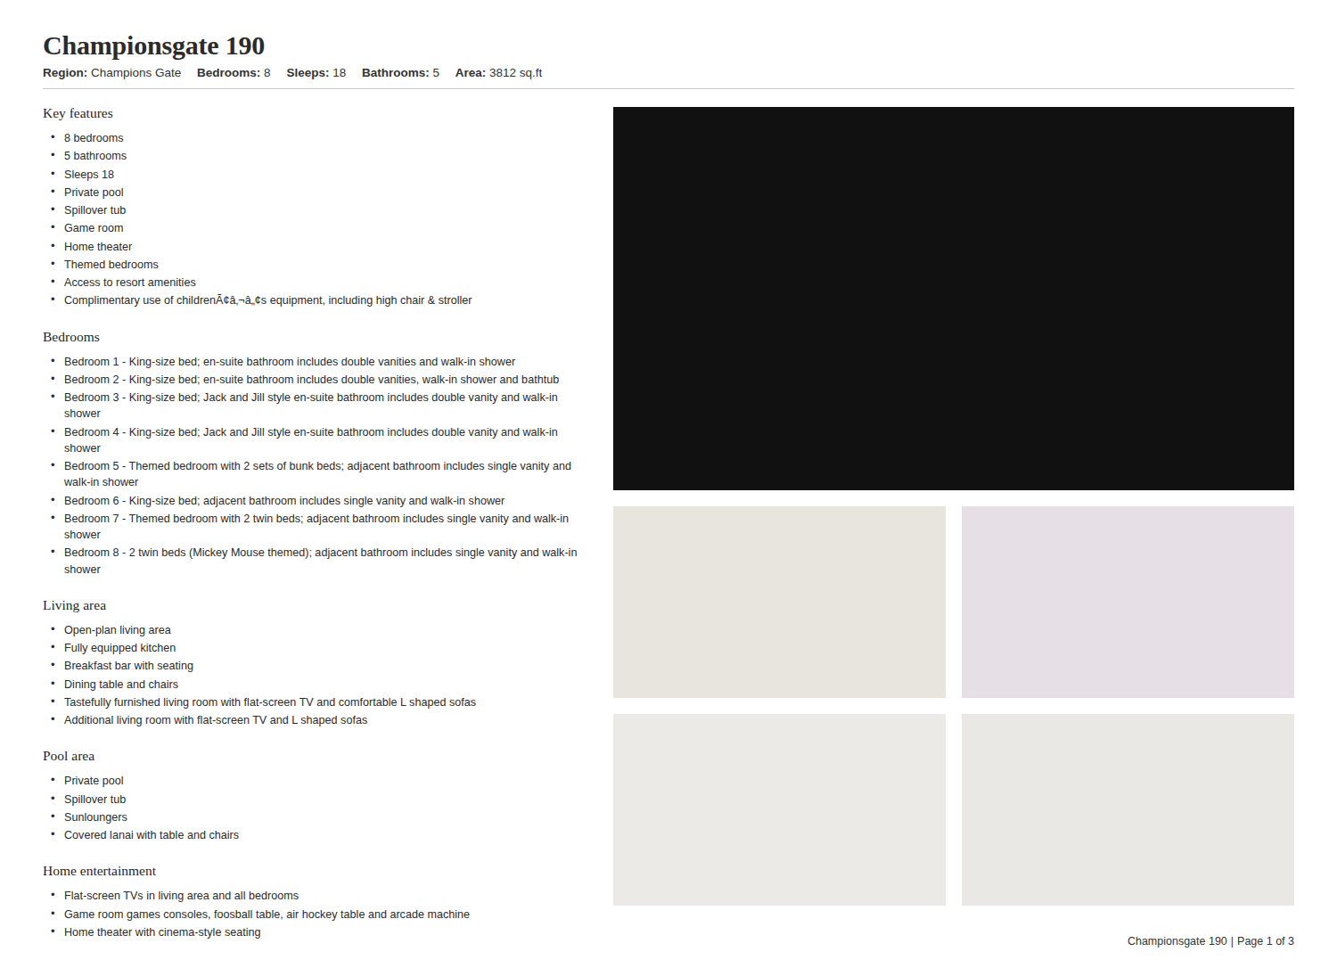Championsgate 190
Region: Champions Gate Bedrooms: 8 Sleeps: 18 Bathrooms: 5 Area: 3812 sq.ft
Key features
8 bedrooms
5 bathrooms
Sleeps 18
Private pool
Spillover tub
Game room
Home theater
Themed bedrooms
Access to resort amenities
Complimentary use of childrenÃ¢â‚¬â„¢s equipment, including high chair & stroller
Bedrooms
Bedroom 1 - King-size bed; en-suite bathroom includes double vanities and walk-in shower
Bedroom 2 - King-size bed; en-suite bathroom includes double vanities, walk-in shower and bathtub
Bedroom 3 - King-size bed; Jack and Jill style en-suite bathroom includes double vanity and walk-in shower
Bedroom 4 - King-size bed; Jack and Jill style en-suite bathroom includes double vanity and walk-in shower
Bedroom 5 - Themed bedroom with 2 sets of bunk beds; adjacent bathroom includes single vanity and walk-in shower
Bedroom 6 - King-size bed; adjacent bathroom includes single vanity and walk-in shower
Bedroom 7 - Themed bedroom with 2 twin beds; adjacent bathroom includes single vanity and walk-in shower
Bedroom 8 - 2 twin beds (Mickey Mouse themed); adjacent bathroom includes single vanity and walk-in shower
Living area
Open-plan living area
Fully equipped kitchen
Breakfast bar with seating
Dining table and chairs
Tastefully furnished living room with flat-screen TV and comfortable L shaped sofas
Additional living room with flat-screen TV and L shaped sofas
Pool area
Private pool
Spillover tub
Sunloungers
Covered lanai with table and chairs
Home entertainment
Flat-screen TVs in living area and all bedrooms
Game room games consoles, foosball table, air hockey table and arcade machine
Home theater with cinema-style seating
Championsgate 190|Page 1 of 3